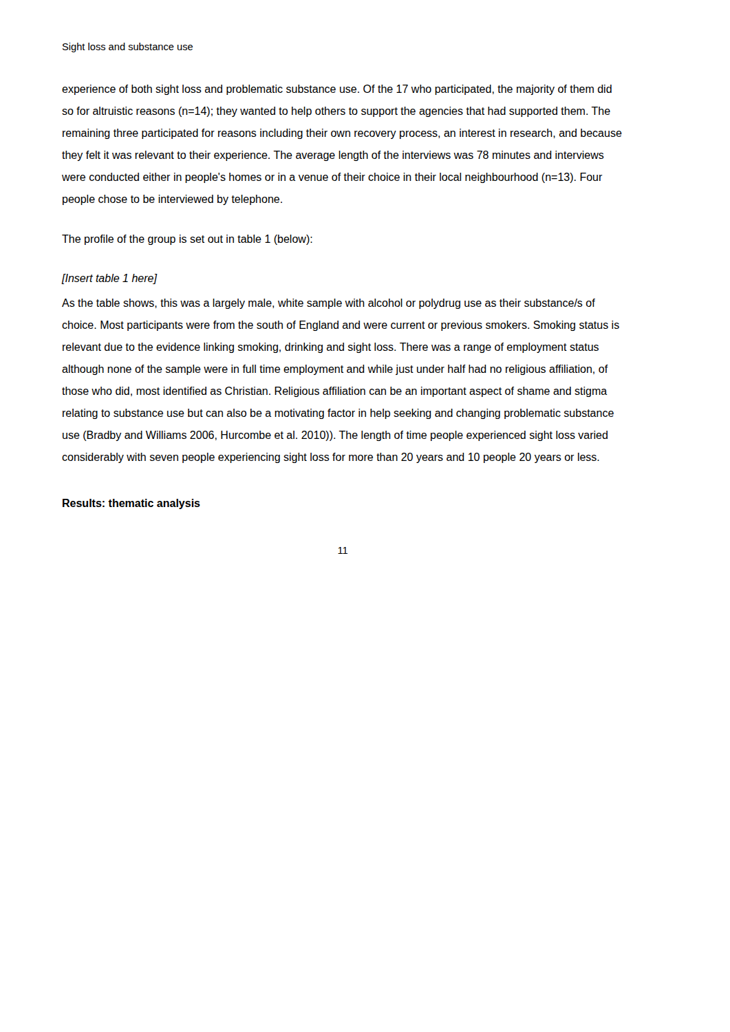Sight loss and substance use
experience of both sight loss and problematic substance use. Of the 17 who participated, the majority of them did so for altruistic reasons (n=14); they wanted to help others to support the agencies that had supported them. The remaining three participated for reasons including their own recovery process, an interest in research, and because they felt it was relevant to their experience. The average length of the interviews was 78 minutes and interviews were conducted either in people's homes or in a venue of their choice in their local neighbourhood (n=13). Four people chose to be interviewed by telephone.
The profile of the group is set out in table 1 (below):
[Insert table 1 here]
As the table shows, this was a largely male, white sample with alcohol or polydrug use as their substance/s of choice. Most participants were from the south of England and were current or previous smokers. Smoking status is relevant due to the evidence linking smoking, drinking and sight loss. There was a range of employment status although none of the sample were in full time employment and while just under half had no religious affiliation, of those who did, most identified as Christian. Religious affiliation can be an important aspect of shame and stigma relating to substance use but can also be a motivating factor in help seeking and changing problematic substance use (Bradby and Williams 2006, Hurcombe et al. 2010)). The length of time people experienced sight loss varied considerably with seven people experiencing sight loss for more than 20 years and 10 people 20 years or less.
Results: thematic analysis
11